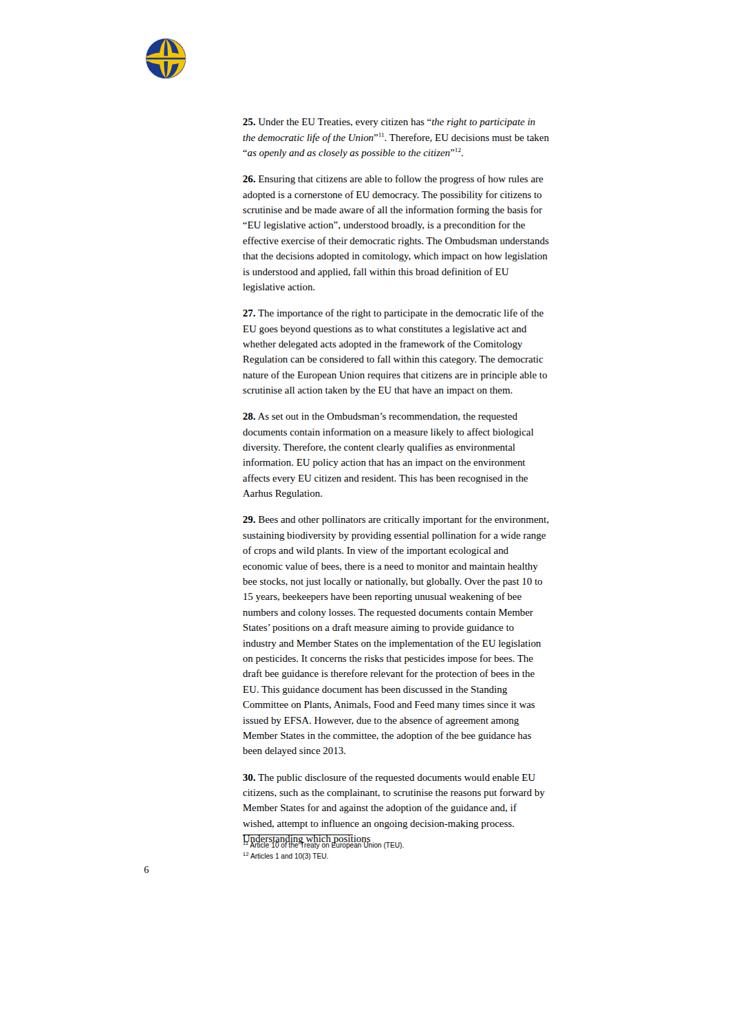25. Under the EU Treaties, every citizen has “the right to participate in the democratic life of the Union”11. Therefore, EU decisions must be taken “as openly and as closely as possible to the citizen”12.
26. Ensuring that citizens are able to follow the progress of how rules are adopted is a cornerstone of EU democracy. The possibility for citizens to scrutinise and be made aware of all the information forming the basis for “EU legislative action”, understood broadly, is a precondition for the effective exercise of their democratic rights. The Ombudsman understands that the decisions adopted in comitology, which impact on how legislation is understood and applied, fall within this broad definition of EU legislative action.
27. The importance of the right to participate in the democratic life of the EU goes beyond questions as to what constitutes a legislative act and whether delegated acts adopted in the framework of the Comitology Regulation can be considered to fall within this category. The democratic nature of the European Union requires that citizens are in principle able to scrutinise all action taken by the EU that have an impact on them.
28. As set out in the Ombudsman’s recommendation, the requested documents contain information on a measure likely to affect biological diversity. Therefore, the content clearly qualifies as environmental information. EU policy action that has an impact on the environment affects every EU citizen and resident. This has been recognised in the Aarhus Regulation.
29. Bees and other pollinators are critically important for the environment, sustaining biodiversity by providing essential pollination for a wide range of crops and wild plants. In view of the important ecological and economic value of bees, there is a need to monitor and maintain healthy bee stocks, not just locally or nationally, but globally. Over the past 10 to 15 years, beekeepers have been reporting unusual weakening of bee numbers and colony losses. The requested documents contain Member States’ positions on a draft measure aiming to provide guidance to industry and Member States on the implementation of the EU legislation on pesticides. It concerns the risks that pesticides impose for bees. The draft bee guidance is therefore relevant for the protection of bees in the EU. This guidance document has been discussed in the Standing Committee on Plants, Animals, Food and Feed many times since it was issued by EFSA. However, due to the absence of agreement among Member States in the committee, the adoption of the bee guidance has been delayed since 2013.
30. The public disclosure of the requested documents would enable EU citizens, such as the complainant, to scrutinise the reasons put forward by Member States for and against the adoption of the guidance and, if wished, attempt to influence an ongoing decision-making process. Understanding which positions
11 Article 10 of the Treaty on European Union (TEU).
12 Articles 1 and 10(3) TEU.
6